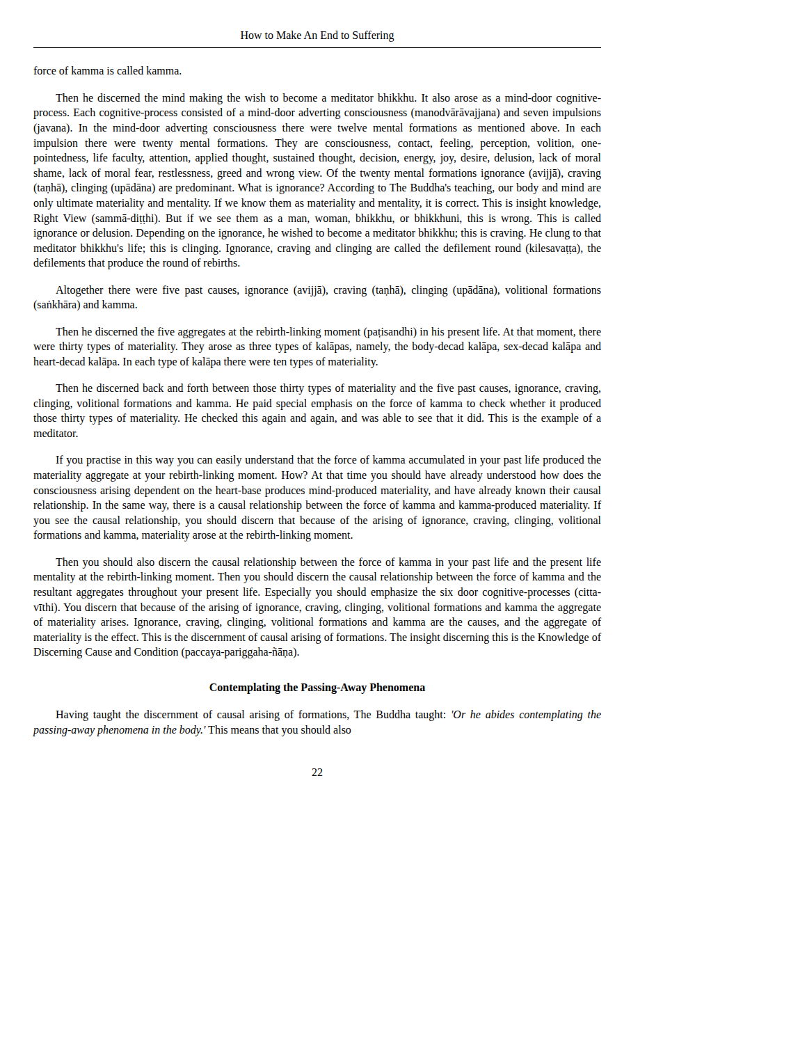How to Make An End to Suffering
force of kamma is called kamma.
Then he discerned the mind making the wish to become a meditator bhikkhu. It also arose as a mind-door cognitive-process. Each cognitive-process consisted of a mind-door adverting consciousness (manodvārāvajjana) and seven impulsions (javana). In the mind-door adverting consciousness there were twelve mental formations as mentioned above. In each impulsion there were twenty mental formations. They are consciousness, contact, feeling, perception, volition, one-pointedness, life faculty, attention, applied thought, sustained thought, decision, energy, joy, desire, delusion, lack of moral shame, lack of moral fear, restlessness, greed and wrong view. Of the twenty mental formations ignorance (avijjā), craving (taṇhā), clinging (upādāna) are predominant. What is ignorance? According to The Buddha's teaching, our body and mind are only ultimate materiality and mentality. If we know them as materiality and mentality, it is correct. This is insight knowledge, Right View (sammā-diṭṭhi). But if we see them as a man, woman, bhikkhu, or bhikkhuni, this is wrong. This is called ignorance or delusion. Depending on the ignorance, he wished to become a meditator bhikkhu; this is craving. He clung to that meditator bhikkhu's life; this is clinging. Ignorance, craving and clinging are called the defilement round (kilesavaṭṭa), the defilements that produce the round of rebirths.
Altogether there were five past causes, ignorance (avijjā), craving (taṇhā), clinging (upādāna), volitional formations (saṅkhāra) and kamma.
Then he discerned the five aggregates at the rebirth-linking moment (paṭisandhi) in his present life. At that moment, there were thirty types of materiality. They arose as three types of kalāpas, namely, the body-decad kalāpa, sex-decad kalāpa and heart-decad kalāpa. In each type of kalāpa there were ten types of materiality.
Then he discerned back and forth between those thirty types of materiality and the five past causes, ignorance, craving, clinging, volitional formations and kamma. He paid special emphasis on the force of kamma to check whether it produced those thirty types of materiality. He checked this again and again, and was able to see that it did. This is the example of a meditator.
If you practise in this way you can easily understand that the force of kamma accumulated in your past life produced the materiality aggregate at your rebirth-linking moment. How? At that time you should have already understood how does the consciousness arising dependent on the heart-base produces mind-produced materiality, and have already known their causal relationship. In the same way, there is a causal relationship between the force of kamma and kamma-produced materiality. If you see the causal relationship, you should discern that because of the arising of ignorance, craving, clinging, volitional formations and kamma, materiality arose at the rebirth-linking moment.
Then you should also discern the causal relationship between the force of kamma in your past life and the present life mentality at the rebirth-linking moment. Then you should discern the causal relationship between the force of kamma and the resultant aggregates throughout your present life. Especially you should emphasize the six door cognitive-processes (citta-vīthi). You discern that because of the arising of ignorance, craving, clinging, volitional formations and kamma the aggregate of materiality arises. Ignorance, craving, clinging, volitional formations and kamma are the causes, and the aggregate of materiality is the effect. This is the discernment of causal arising of formations. The insight discerning this is the Knowledge of Discerning Cause and Condition (paccaya-pariggaha-ñāṇa).
Contemplating the Passing-Away Phenomena
Having taught the discernment of causal arising of formations, The Buddha taught: 'Or he abides contemplating the passing-away phenomena in the body.' This means that you should also
22